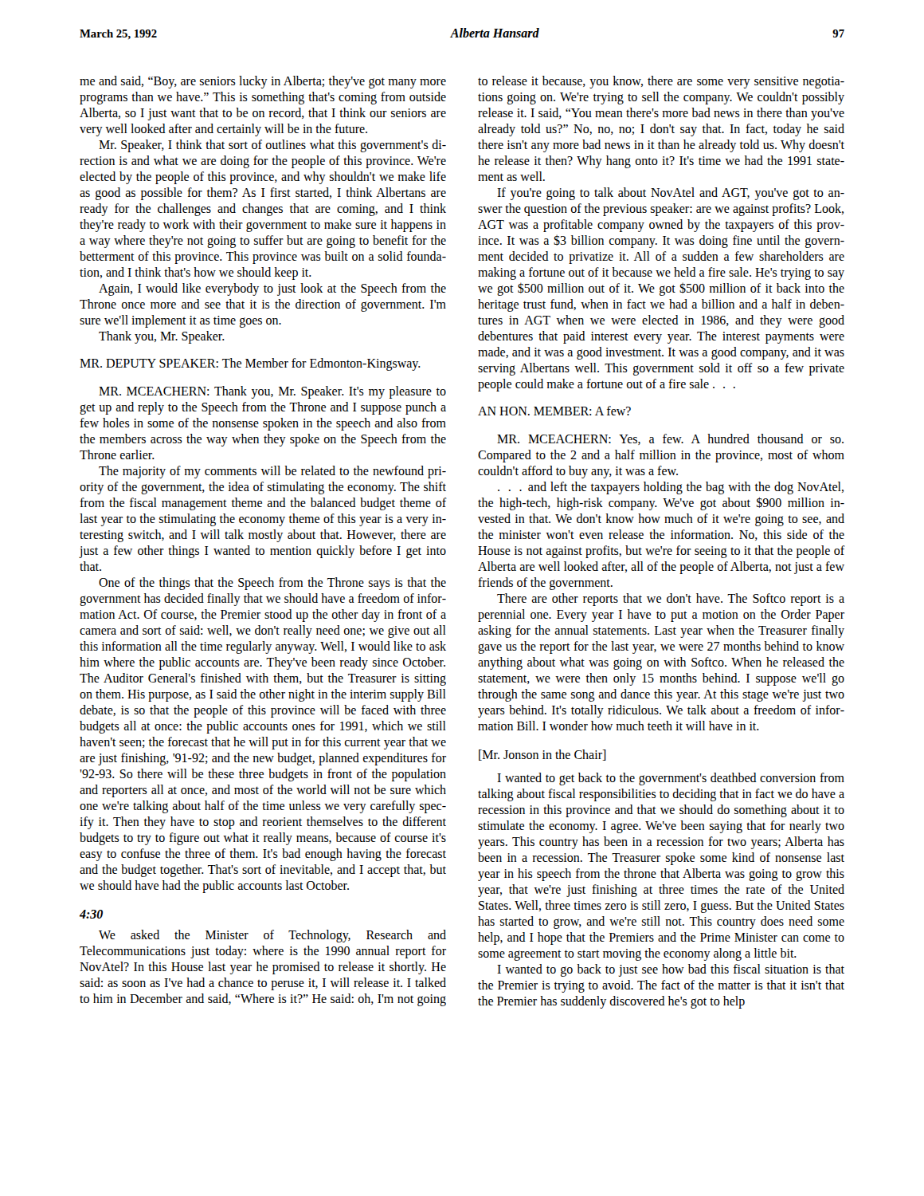March 25, 1992 Alberta Hansard 97
me and said, “Boy, are seniors lucky in Alberta; they've got many more programs than we have.” This is something that's coming from outside Alberta, so I just want that to be on record, that I think our seniors are very well looked after and certainly will be in the future.
Mr. Speaker, I think that sort of outlines what this government's direction is and what we are doing for the people of this province. We're elected by the people of this province, and why shouldn't we make life as good as possible for them? As I first started, I think Albertans are ready for the challenges and changes that are coming, and I think they're ready to work with their government to make sure it happens in a way where they're not going to suffer but are going to benefit for the betterment of this province. This province was built on a solid foundation, and I think that's how we should keep it.
Again, I would like everybody to just look at the Speech from the Throne once more and see that it is the direction of government. I'm sure we'll implement it as time goes on.
Thank you, Mr. Speaker.
MR. DEPUTY SPEAKER: The Member for Edmonton-Kingsway.
MR. McEACHERN: Thank you, Mr. Speaker. It's my pleasure to get up and reply to the Speech from the Throne and I suppose punch a few holes in some of the nonsense spoken in the speech and also from the members across the way when they spoke on the Speech from the Throne earlier.
The majority of my comments will be related to the newfound priority of the government, the idea of stimulating the economy. The shift from the fiscal management theme and the balanced budget theme of last year to the stimulating the economy theme of this year is a very interesting switch, and I will talk mostly about that. However, there are just a few other things I wanted to mention quickly before I get into that.
One of the things that the Speech from the Throne says is that the government has decided finally that we should have a freedom of information Act. Of course, the Premier stood up the other day in front of a camera and sort of said: well, we don't really need one; we give out all this information all the time regularly anyway. Well, I would like to ask him where the public accounts are. They've been ready since October. The Auditor General's finished with them, but the Treasurer is sitting on them. His purpose, as I said the other night in the interim supply Bill debate, is so that the people of this province will be faced with three budgets all at once: the public accounts ones for 1991, which we still haven't seen; the forecast that he will put in for this current year that we are just finishing, '91-92; and the new budget, planned expenditures for '92-93. So there will be these three budgets in front of the population and reporters all at once, and most of the world will not be sure which one we're talking about half of the time unless we very carefully specify it. Then they have to stop and reorient themselves to the different budgets to try to figure out what it really means, because of course it's easy to confuse the three of them. It's bad enough having the forecast and the budget together. That's sort of inevitable, and I accept that, but we should have had the public accounts last October.
4:30
We asked the Minister of Technology, Research and Telecommunications just today: where is the 1990 annual report for NovAtel? In this House last year he promised to release it shortly. He said: as soon as I've had a chance to peruse it, I will release it. I talked to him in December and said, “Where is it?” He said: oh, I'm not going to release it because, you know, there are some very sensitive negotiations going on. We're trying to sell the company. We couldn't possibly release it. I said, “You mean there's more bad news in there than you've already told us?” No, no, no; I don't say that. In fact, today he said there isn't any more bad news in it than he already told us. Why doesn't he release it then? Why hang onto it? It's time we had the 1991 statement as well.
If you're going to talk about NovAtel and AGT, you've got to answer the question of the previous speaker: are we against profits? Look, AGT was a profitable company owned by the taxpayers of this province. It was a $3 billion company. It was doing fine until the government decided to privatize it. All of a sudden a few shareholders are making a fortune out of it because we held a fire sale. He's trying to say we got $500 million out of it. We got $500 million of it back into the heritage trust fund, when in fact we had a billion and a half in debentures in AGT when we were elected in 1986, and they were good debentures that paid interest every year. The interest payments were made, and it was a good investment. It was a good company, and it was serving Albertans well. This government sold it off so a few private people could make a fortune out of a fire sale . . .
AN HON. MEMBER: A few?
MR. McEACHERN: Yes, a few. A hundred thousand or so. Compared to the 2 and a half million in the province, most of whom couldn't afford to buy any, it was a few.
. . . and left the taxpayers holding the bag with the dog NovAtel, the high-tech, high-risk company. We've got about $900 million invested in that. We don't know how much of it we're going to see, and the minister won't even release the information. No, this side of the House is not against profits, but we're for seeing to it that the people of Alberta are well looked after, all of the people of Alberta, not just a few friends of the government.
There are other reports that we don't have. The Softco report is a perennial one. Every year I have to put a motion on the Order Paper asking for the annual statements. Last year when the Treasurer finally gave us the report for the last year, we were 27 months behind to know anything about what was going on with Softco. When he released the statement, we were then only 15 months behind. I suppose we'll go through the same song and dance this year. At this stage we're just two years behind. It's totally ridiculous. We talk about a freedom of information Bill. I wonder how much teeth it will have in it.
[Mr. Jonson in the Chair]
I wanted to get back to the government's deathbed conversion from talking about fiscal responsibilities to deciding that in fact we do have a recession in this province and that we should do something about it to stimulate the economy. I agree. We've been saying that for nearly two years. This country has been in a recession for two years; Alberta has been in a recession. The Treasurer spoke some kind of nonsense last year in his speech from the throne that Alberta was going to grow this year, that we're just finishing at three times the rate of the United States. Well, three times zero is still zero, I guess. But the United States has started to grow, and we're still not. This country does need some help, and I hope that the Premiers and the Prime Minister can come to some agreement to start moving the economy along a little bit.
I wanted to go back to just see how bad this fiscal situation is that the Premier is trying to avoid. The fact of the matter is that it isn't that the Premier has suddenly discovered he's got to help